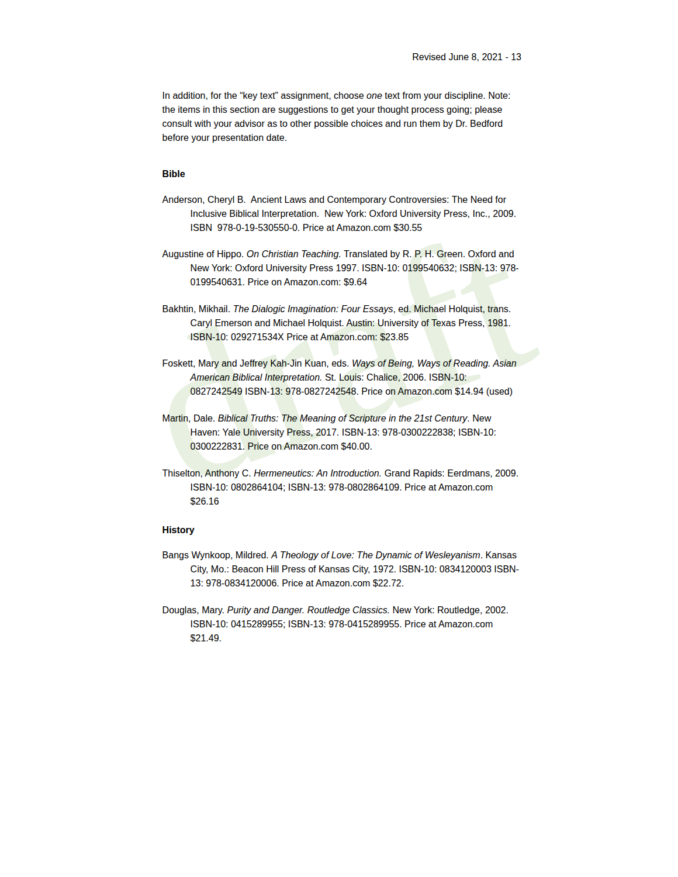draft
Revised June 8, 2021 - 13
In addition, for the “key text” assignment, choose one text from your discipline. Note: the items in this section are suggestions to get your thought process going; please consult with your advisor as to other possible choices and run them by Dr. Bedford before your presentation date.
Bible
Anderson, Cheryl B. Ancient Laws and Contemporary Controversies: The Need for Inclusive Biblical Interpretation. New York: Oxford University Press, Inc., 2009. ISBN 978-0-19-530550-0. Price at Amazon.com $30.55
Augustine of Hippo. On Christian Teaching. Translated by R. P. H. Green. Oxford and New York: Oxford University Press 1997. ISBN-10: 0199540632; ISBN-13: 978-0199540631. Price on Amazon.com: $9.64
Bakhtin, Mikhail. The Dialogic Imagination: Four Essays, ed. Michael Holquist, trans. Caryl Emerson and Michael Holquist. Austin: University of Texas Press, 1981. ISBN-10: 029271534X Price at Amazon.com: $23.85
Foskett, Mary and Jeffrey Kah-Jin Kuan, eds. Ways of Being, Ways of Reading. Asian American Biblical Interpretation. St. Louis: Chalice, 2006. ISBN-10: 0827242549 ISBN-13: 978-0827242548. Price on Amazon.com $14.94 (used)
Martin, Dale. Biblical Truths: The Meaning of Scripture in the 21st Century. New Haven: Yale University Press, 2017. ISBN-13: 978-0300222838; ISBN-10: 0300222831. Price on Amazon.com $40.00.
Thiselton, Anthony C. Hermeneutics: An Introduction. Grand Rapids: Eerdmans, 2009. ISBN-10: 0802864104; ISBN-13: 978-0802864109. Price at Amazon.com $26.16
History
Bangs Wynkoop, Mildred. A Theology of Love: The Dynamic of Wesleyanism. Kansas City, Mo.: Beacon Hill Press of Kansas City, 1972. ISBN-10: 0834120003 ISBN-13: 978-0834120006. Price at Amazon.com $22.72.
Douglas, Mary. Purity and Danger. Routledge Classics. New York: Routledge, 2002. ISBN-10: 0415289955; ISBN-13: 978-0415289955. Price at Amazon.com $21.49.